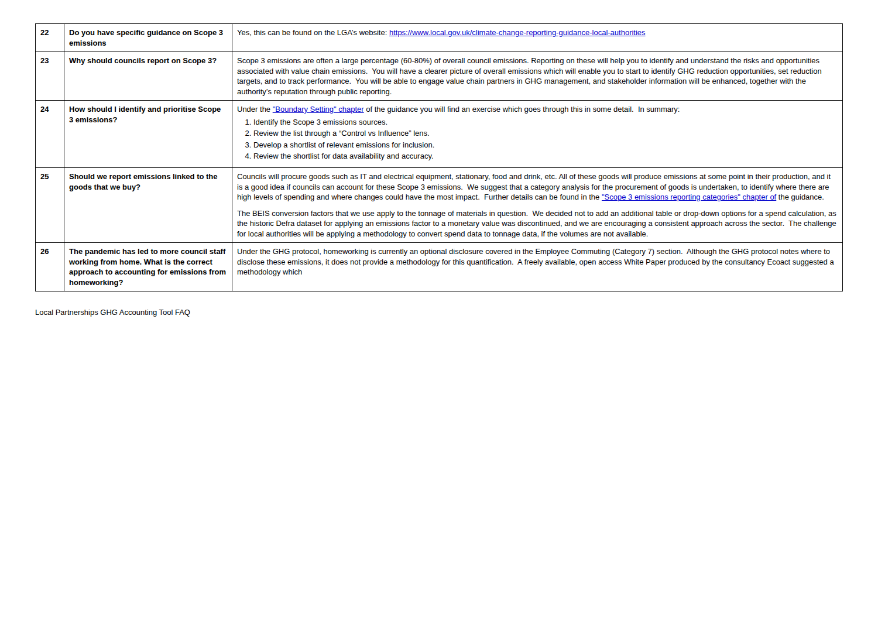| 22 | Do you have specific guidance on Scope 3 emissions | Yes, this can be found on the LGA’s website: https://www.local.gov.uk/climate-change-reporting-guidance-local-authorities |
| 23 | Why should councils report on Scope 3? | Scope 3 emissions are often a large percentage (60-80%) of overall council emissions. Reporting on these will help you to identify and understand the risks and opportunities associated with value chain emissions. You will have a clearer picture of overall emissions which will enable you to start to identify GHG reduction opportunities, set reduction targets, and to track performance. You will be able to engage value chain partners in GHG management, and stakeholder information will be enhanced, together with the authority’s reputation through public reporting. |
| 24 | How should I identify and prioritise Scope 3 emissions? | Under the "Boundary Setting" chapter of the guidance you will find an exercise which goes through this in some detail. In summary: Identify the Scope 3 emissions sources. Review the list through a “Control vs Influence” lens. Develop a shortlist of relevant emissions for inclusion. Review the shortlist for data availability and accuracy. |
| 25 | Should we report emissions linked to the goods that we buy? | Councils will procure goods such as IT and electrical equipment, stationary, food and drink, etc. All of these goods will produce emissions at some point in their production, and it is a good idea if councils can account for these Scope 3 emissions. We suggest that a category analysis for the procurement of goods is undertaken, to identify where there are high levels of spending and where changes could have the most impact. Further details can be found in the "Scope 3 emissions reporting categories" chapter of the guidance. The BEIS conversion factors that we use apply to the tonnage of materials in question. We decided not to add an additional table or drop-down options for a spend calculation, as the historic Defra dataset for applying an emissions factor to a monetary value was discontinued, and we are encouraging a consistent approach across the sector. The challenge for local authorities will be applying a methodology to convert spend data to tonnage data, if the volumes are not available. |
| 26 | The pandemic has led to more council staff working from home. What is the correct approach to accounting for emissions from homeworking? | Under the GHG protocol, homeworking is currently an optional disclosure covered in the Employee Commuting (Category 7) section. Although the GHG protocol notes where to disclose these emissions, it does not provide a methodology for this quantification. A freely available, open access White Paper produced by the consultancy Ecoact suggested a methodology which |
Local Partnerships GHG Accounting Tool FAQ